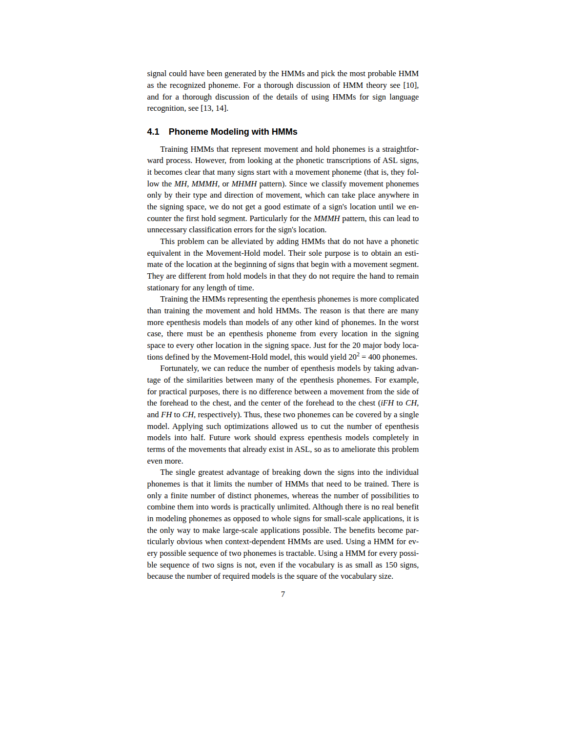signal could have been generated by the HMMs and pick the most probable HMM as the recognized phoneme. For a thorough discussion of HMM theory see [10], and for a thorough discussion of the details of using HMMs for sign language recognition, see [13, 14].
4.1 Phoneme Modeling with HMMs
Training HMMs that represent movement and hold phonemes is a straightforward process. However, from looking at the phonetic transcriptions of ASL signs, it becomes clear that many signs start with a movement phoneme (that is, they follow the MH, MMMH, or MHMH pattern). Since we classify movement phonemes only by their type and direction of movement, which can take place anywhere in the signing space, we do not get a good estimate of a sign's location until we encounter the first hold segment. Particularly for the MMMH pattern, this can lead to unnecessary classification errors for the sign's location.
This problem can be alleviated by adding HMMs that do not have a phonetic equivalent in the Movement-Hold model. Their sole purpose is to obtain an estimate of the location at the beginning of signs that begin with a movement segment. They are different from hold models in that they do not require the hand to remain stationary for any length of time.
Training the HMMs representing the epenthesis phonemes is more complicated than training the movement and hold HMMs. The reason is that there are many more epenthesis models than models of any other kind of phonemes. In the worst case, there must be an epenthesis phoneme from every location in the signing space to every other location in the signing space. Just for the 20 major body locations defined by the Movement-Hold model, this would yield 202 = 400 phonemes.
Fortunately, we can reduce the number of epenthesis models by taking advantage of the similarities between many of the epenthesis phonemes. For example, for practical purposes, there is no difference between a movement from the side of the forehead to the chest, and the center of the forehead to the chest (iFH to CH, and FH to CH, respectively). Thus, these two phonemes can be covered by a single model. Applying such optimizations allowed us to cut the number of epenthesis models into half. Future work should express epenthesis models completely in terms of the movements that already exist in ASL, so as to ameliorate this problem even more.
The single greatest advantage of breaking down the signs into the individual phonemes is that it limits the number of HMMs that need to be trained. There is only a finite number of distinct phonemes, whereas the number of possibilities to combine them into words is practically unlimited. Although there is no real benefit in modeling phonemes as opposed to whole signs for small-scale applications, it is the only way to make large-scale applications possible. The benefits become particularly obvious when context-dependent HMMs are used. Using a HMM for every possible sequence of two phonemes is tractable. Using a HMM for every possible sequence of two signs is not, even if the vocabulary is as small as 150 signs, because the number of required models is the square of the vocabulary size.
7